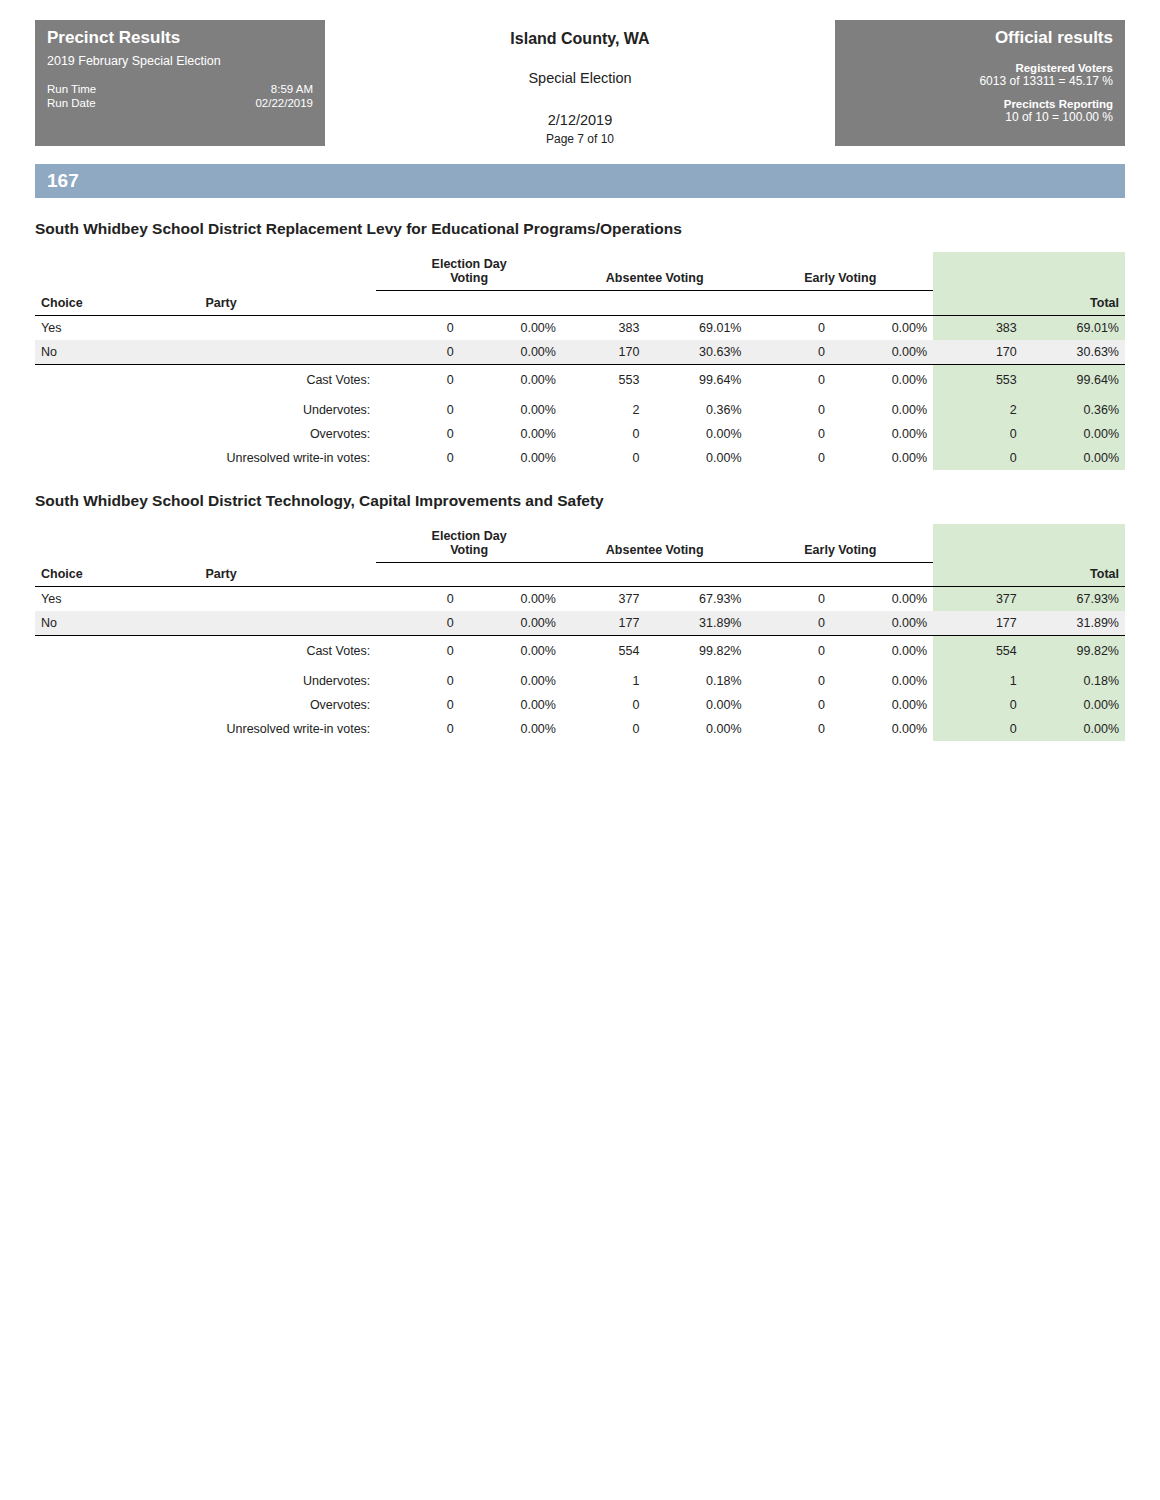Precinct Results
2019 February Special Election
| Run Time | 8:59 AM |
| Run Date | 02/22/2019 |
Island County, WA
Special Election
2/12/2019
Page 7 of 10
Official results
Registered Voters
6013 of 13311 = 45.17 %
Precincts Reporting
10 of 10 = 100.00 %
167
South Whidbey School District Replacement Levy for Educational Programs/Operations
| | | Election Day Voting | Absentee Voting | Early Voting | |
| Choice | Party | | | | Total |
| Yes | | 0 | 0.00% | 383 | 69.01% | 0 | 0.00% | 383 | 69.01% |
| No | | 0 | 0.00% | 170 | 30.63% | 0 | 0.00% | 170 | 30.63% |
| | Cast Votes: | 0 | 0.00% | 553 | 99.64% | 0 | 0.00% | 553 | 99.64% |
| | Undervotes: | 0 | 0.00% | 2 | 0.36% | 0 | 0.00% | 2 | 0.36% |
| | Overvotes: | 0 | 0.00% | 0 | 0.00% | 0 | 0.00% | 0 | 0.00% |
| | Unresolved write-in votes: | 0 | 0.00% | 0 | 0.00% | 0 | 0.00% | 0 | 0.00% |
South Whidbey School District Technology, Capital Improvements and Safety
| | | Election Day Voting | Absentee Voting | Early Voting | |
| Choice | Party | | | | Total |
| Yes | | 0 | 0.00% | 377 | 67.93% | 0 | 0.00% | 377 | 67.93% |
| No | | 0 | 0.00% | 177 | 31.89% | 0 | 0.00% | 177 | 31.89% |
| | Cast Votes: | 0 | 0.00% | 554 | 99.82% | 0 | 0.00% | 554 | 99.82% |
| | Undervotes: | 0 | 0.00% | 1 | 0.18% | 0 | 0.00% | 1 | 0.18% |
| | Overvotes: | 0 | 0.00% | 0 | 0.00% | 0 | 0.00% | 0 | 0.00% |
| | Unresolved write-in votes: | 0 | 0.00% | 0 | 0.00% | 0 | 0.00% | 0 | 0.00% |